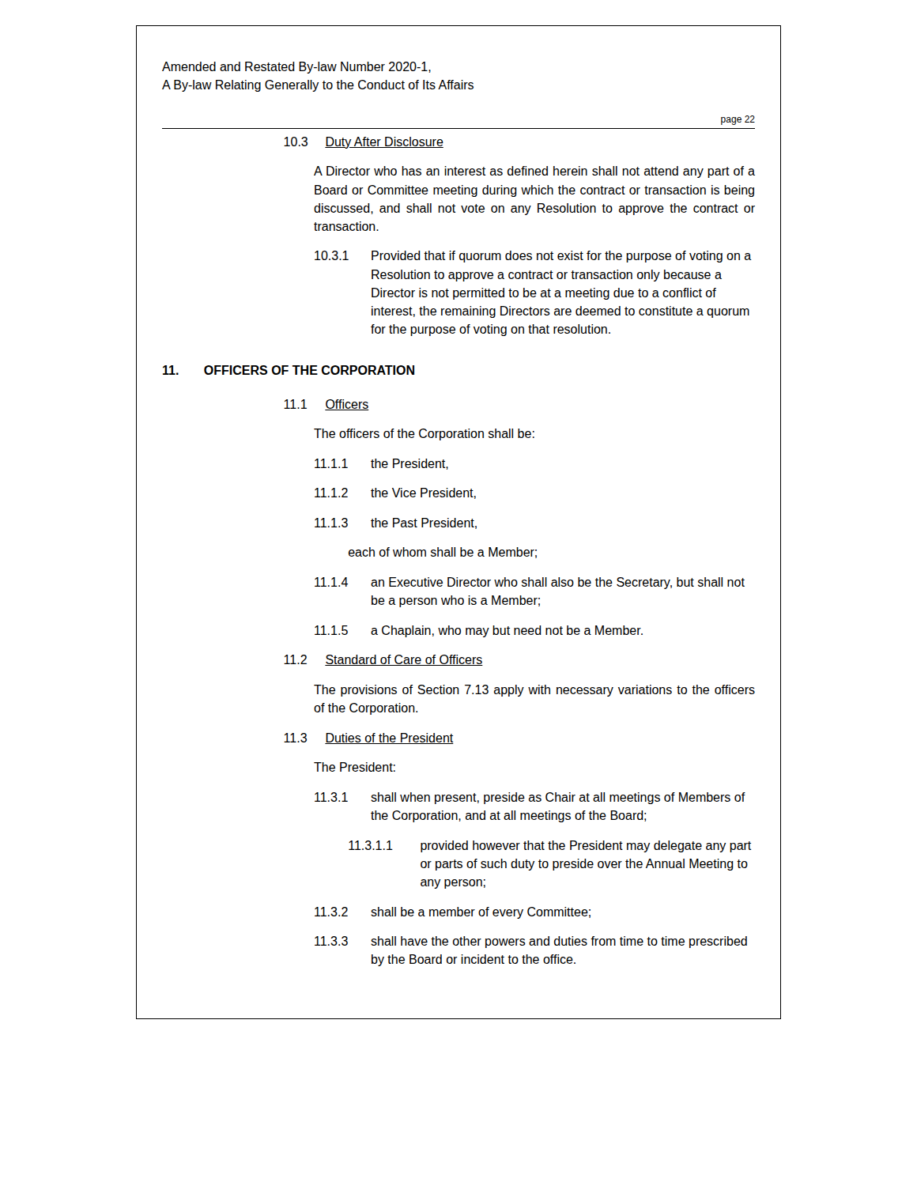Amended and Restated By-law Number 2020-1,
A By-law Relating Generally to the Conduct of Its Affairs
page 22
10.3
Duty After Disclosure
A Director who has an interest as defined herein shall not attend any part of a Board or Committee meeting during which the contract or transaction is being discussed, and shall not vote on any Resolution to approve the contract or transaction.
10.3.1
Provided that if quorum does not exist for the purpose of voting on a Resolution to approve a contract or transaction only because a Director is not permitted to be at a meeting due to a conflict of interest, the remaining Directors are deemed to constitute a quorum for the purpose of voting on that resolution.
11.
OFFICERS OF THE CORPORATION
11.1
Officers
The officers of the Corporation shall be:
11.1.1
the President,
11.1.2
the Vice President,
11.1.3
the Past President,
each of whom shall be a Member;
11.1.4
an Executive Director who shall also be the Secretary, but shall not be a person who is a Member;
11.1.5
a Chaplain, who may but need not be a Member.
11.2
Standard of Care of Officers
The provisions of Section 7.13 apply with necessary variations to the officers of the Corporation.
11.3
Duties of the President
The President:
11.3.1
shall when present, preside as Chair at all meetings of Members of the Corporation, and at all meetings of the Board;
11.3.1.1
provided however that the President may delegate any part or parts of such duty to preside over the Annual Meeting to any person;
11.3.2
shall be a member of every Committee;
11.3.3
shall have the other powers and duties from time to time prescribed by the Board or incident to the office.